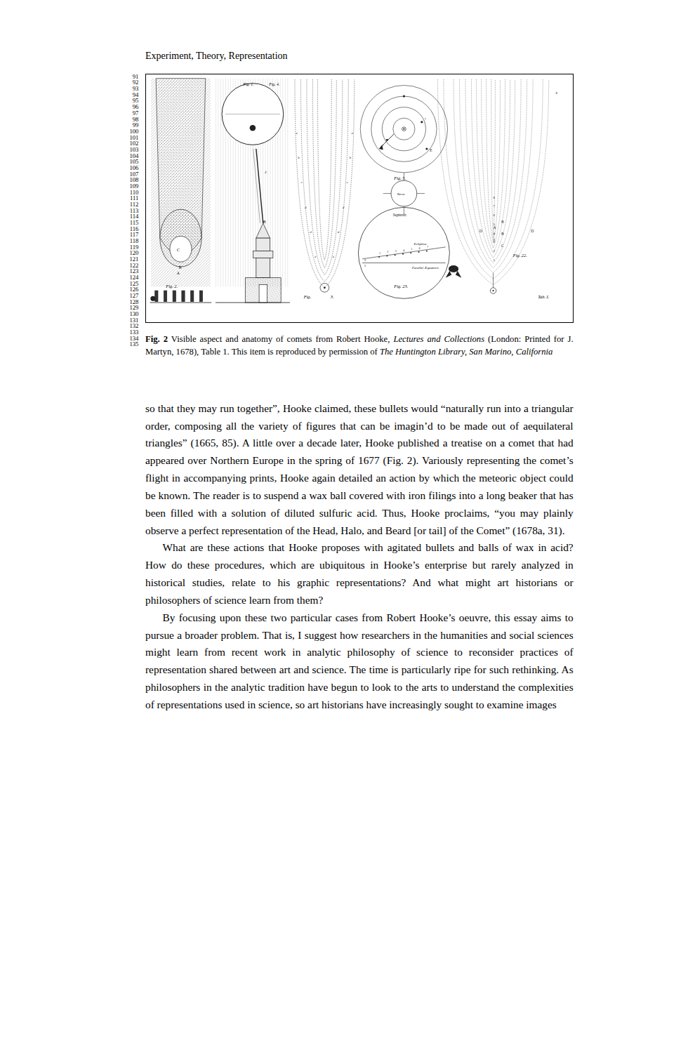Experiment, Theory, Representation
91 92 93 94 95 96 97 98 99 100 101 102 103 104 105 106 107 108 109 110 111 112 113 114 115 116 117 118 119 120 121 122 123 124 125 126 127 128 129 130 131 132 133 134 135
C B A Fig. 2. Fig. 1. Fig. 4. c B A Fig. 1. aa bb cc dd dd ee Fig. 3. ♀ ♂ E Fig. 5. Terra E 8 7 6 5 4 3 2 1 B A B γ C D D Fig. 22. Septentr. Ecliptica Parallel Æquatoris 1 2 3 4 5 6 7 2 1 Fig. 23. Tab. I.
Fig. 2 Visible aspect and anatomy of comets from Robert Hooke, Lectures and Collections (London: Printed for J. Martyn, 1678), Table 1. This item is reproduced by permission of The Huntington Library, San Marino, California
so that they may run together”, Hooke claimed, these bullets would “naturally run into a triangular order, composing all the variety of figures that can be imagin’d to be made out of aequilateral triangles” (1665, 85). A little over a decade later, Hooke published a treatise on a comet that had appeared over Northern Europe in the spring of 1677 (Fig. 2). Variously representing the comet’s flight in accompanying prints, Hooke again detailed an action by which the meteoric object could be known. The reader is to suspend a wax ball covered with iron filings into a long beaker that has been filled with a solution of diluted sulfuric acid. Thus, Hooke proclaims, “you may plainly observe a perfect representation of the Head, Halo, and Beard [or tail] of the Comet” (1678a, 31).
What are these actions that Hooke proposes with agitated bullets and balls of wax in acid? How do these procedures, which are ubiquitous in Hooke’s enterprise but rarely analyzed in historical studies, relate to his graphic representations? And what might art historians or philosophers of science learn from them?
By focusing upon these two particular cases from Robert Hooke’s oeuvre, this essay aims to pursue a broader problem. That is, I suggest how researchers in the humanities and social sciences might learn from recent work in analytic philosophy of science to reconsider practices of representation shared between art and science. The time is particularly ripe for such rethinking. As philosophers in the analytic tradition have begun to look to the arts to understand the complexities of representations used in science, so art historians have increasingly sought to examine images